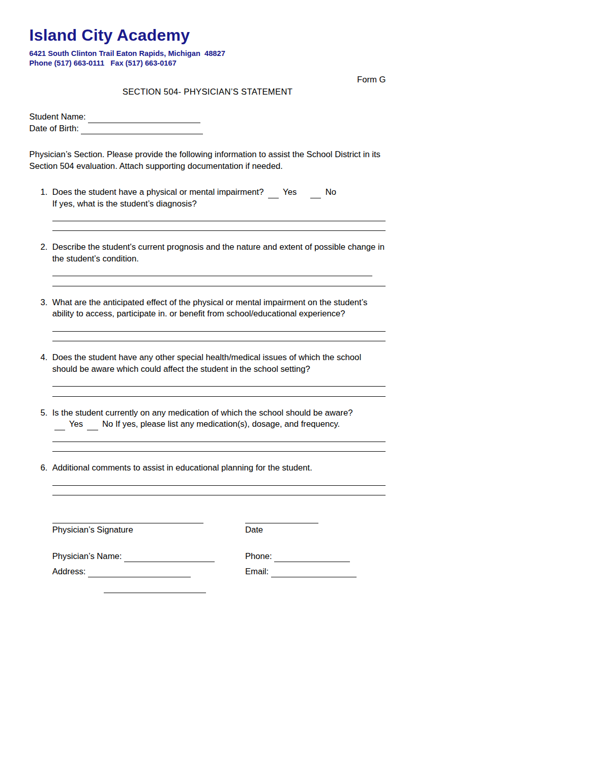Island City Academy
6421 South Clinton Trail Eaton Rapids, Michigan 48827
Phone (517) 663-0111 Fax (517) 663-0167
Form G
SECTION 504- PHYSICIAN’S STATEMENT
Student Name: Date of Birth:
Physician’s Section. Please provide the following information to assist the School District in its Section 504 evaluation. Attach supporting documentation if needed.
Does the student have a physical or mental impairment? Yes No
If yes, what is the student’s diagnosis?
Describe the student's current prognosis and the nature and extent of possible change in the student’s condition.
What are the anticipated effect of the physical or mental impairment on the student’s ability to access, participate in. or benefit from school/educational experience?
Does the student have any other special health/medical issues of which the school should be aware which could affect the student in the school setting?
Is the student currently on any medication of which the school should be aware?
Yes No If yes, please list any medication(s), dosage, and frequency.
Additional comments to assist in educational planning for the student.
Physician’s Signature
Date
Physician’s Name:
Phone:
Address:
Email: